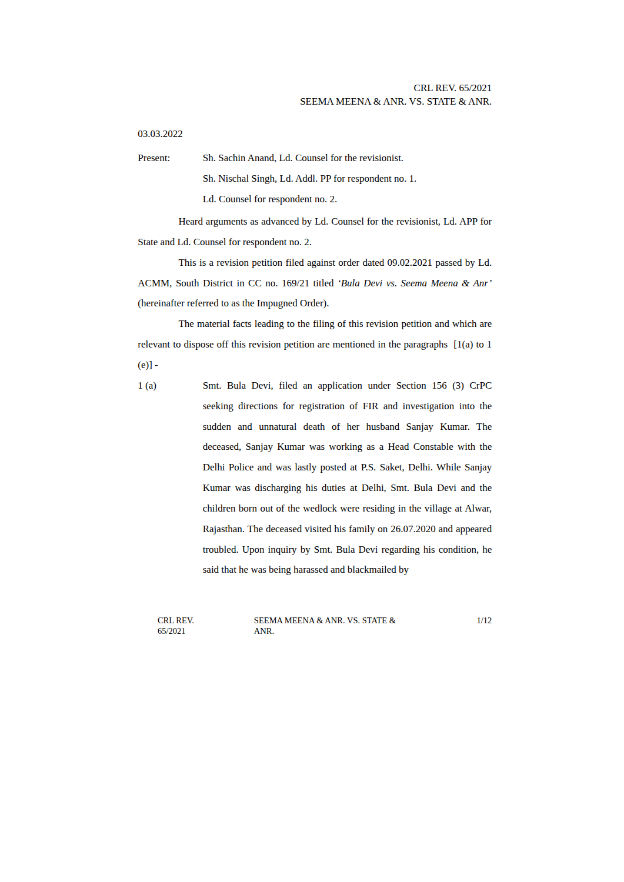CRL REV. 65/2021 SEEMA MEENA & ANR. VS. STATE & ANR.
03.03.2022
| Present: | Sh. Sachin Anand, Ld. Counsel for the revisionist. |
| | Sh. Nischal Singh, Ld. Addl. PP for respondent no. 1. |
| | Ld. Counsel for respondent no. 2. |
Heard arguments as advanced by Ld. Counsel for the revisionist, Ld. APP for State and Ld. Counsel for respondent no. 2.
This is a revision petition filed against order dated 09.02.2021 passed by Ld. ACMM, South District in CC no. 169/21 titled ‘Bula Devi vs. Seema Meena & Anr’ (hereinafter referred to as the Impugned Order).
The material facts leading to the filing of this revision petition and which are relevant to dispose off this revision petition are mentioned in the paragraphs [1(a) to 1 (e)] -
1 (a)
Smt. Bula Devi, filed an application under Section 156 (3) CrPC seeking directions for registration of FIR and investigation into the sudden and unnatural death of her husband Sanjay Kumar. The deceased, Sanjay Kumar was working as a Head Constable with the Delhi Police and was lastly posted at P.S. Saket, Delhi. While Sanjay Kumar was discharging his duties at Delhi, Smt. Bula Devi and the children born out of the wedlock were residing in the village at Alwar, Rajasthan. The deceased visited his family on 26.07.2020 and appeared troubled. Upon inquiry by Smt. Bula Devi regarding his condition, he said that he was being harassed and blackmailed by
CRL REV. 65/2021 SEEMA MEENA & ANR. VS. STATE & ANR. 1/12